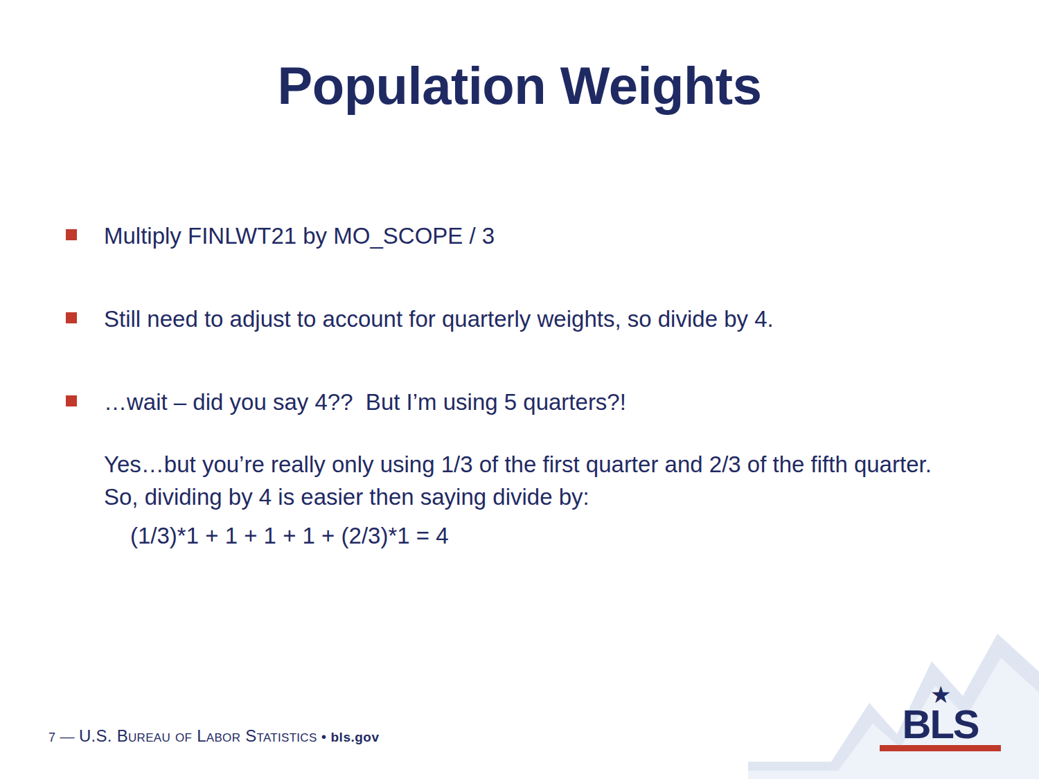Population Weights
Multiply FINLWT21 by MO_SCOPE / 3
Still need to adjust to account for quarterly weights, so divide by 4.
…wait – did you say 4?? But I’m using 5 quarters?!
Yes…but you’re really only using 1/3 of the first quarter and 2/3 of the fifth quarter. So, dividing by 4 is easier then saying divide by: (1/3)*1 + 1 + 1 + 1 + (2/3)*1 = 4
★
BLS
7 — U.S. Bureau of Labor Statistics • bls.gov